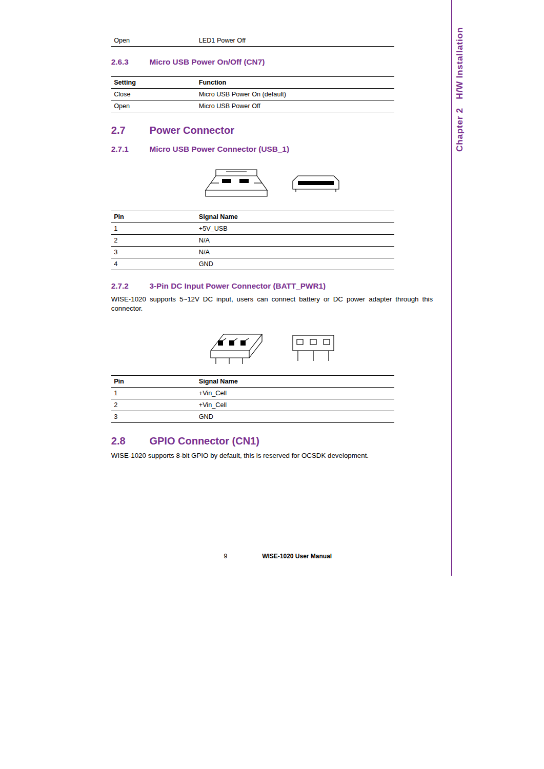Chapter 2 H/W Installation
| Open | LED1 Power Off |
2.6.3
Micro USB Power On/Off (CN7)
| Setting | Function |
| --- | --- |
| Close | Micro USB Power On (default) |
| Open | Micro USB Power Off |
2.7
Power Connector
2.7.1
Micro USB Power Connector (USB_1)
| Pin | Signal Name |
| --- | --- |
| 1 | +5V_USB |
| 2 | N/A |
| 3 | N/A |
| 4 | GND |
2.7.2
3-Pin DC Input Power Connector (BATT_PWR1)
WISE-1020 supports 5~12V DC input, users can connect battery or DC power adapter through this connector.
| Pin | Signal Name |
| --- | --- |
| 1 | +Vin_Cell |
| 2 | +Vin_Cell |
| 3 | GND |
2.8
GPIO Connector (CN1)
WISE-1020 supports 8-bit GPIO by default, this is reserved for OCSDK development.
9 WISE-1020 User Manual